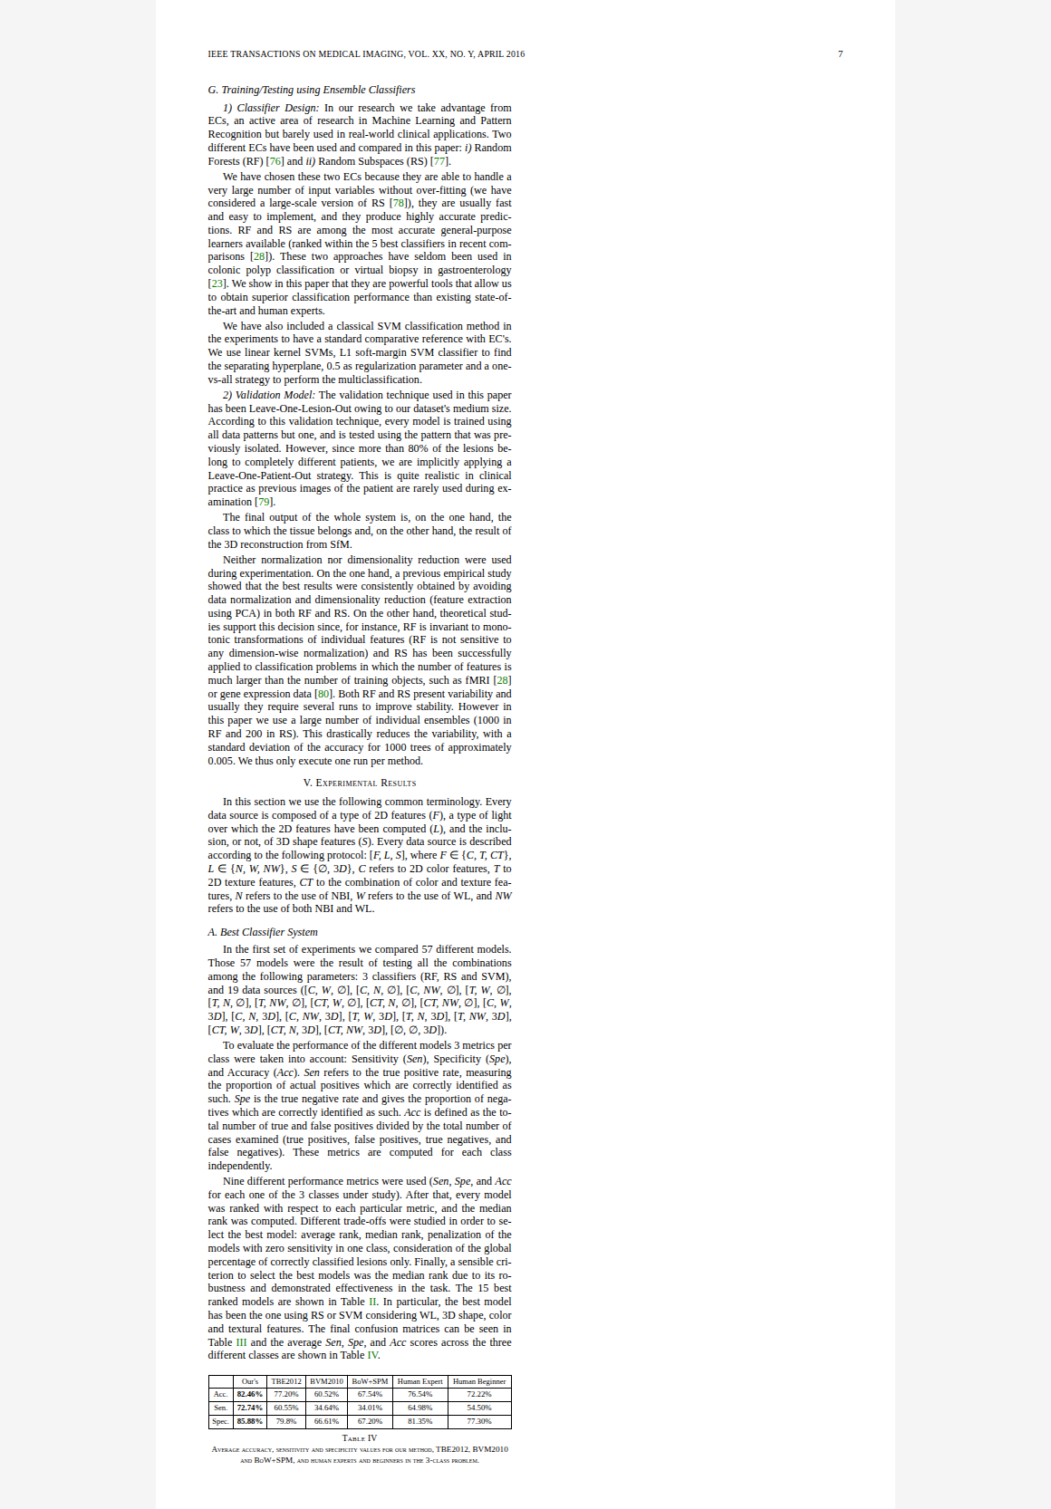IEEE Transactions on Medical Imaging, Vol. XX, No. Y, April 2016 7
G. Training/Testing using Ensemble Classifiers
1) Classifier Design: In our research we take advantage from ECs, an active area of research in Machine Learning and Pattern Recognition but barely used in real-world clinical applications. Two different ECs have been used and compared in this paper: i) Random Forests (RF) [76] and ii) Random Subspaces (RS) [77].
We have chosen these two ECs because they are able to handle a very large number of input variables without over-fitting (we have considered a large-scale version of RS [78]), they are usually fast and easy to implement, and they produce highly accurate predictions. RF and RS are among the most accurate general-purpose learners available (ranked within the 5 best classifiers in recent comparisons [28]). These two approaches have seldom been used in colonic polyp classification or virtual biopsy in gastroenterology [23]. We show in this paper that they are powerful tools that allow us to obtain superior classification performance than existing state-of-the-art and human experts.
We have also included a classical SVM classification method in the experiments to have a standard comparative reference with EC's. We use linear kernel SVMs, L1 soft-margin SVM classifier to find the separating hyperplane, 0.5 as regularization parameter and a one-vs-all strategy to perform the multiclassification.
2) Validation Model: The validation technique used in this paper has been Leave-One-Lesion-Out owing to our dataset's medium size. According to this validation technique, every model is trained using all data patterns but one, and is tested using the pattern that was previously isolated. However, since more than 80% of the lesions belong to completely different patients, we are implicitly applying a Leave-One-Patient-Out strategy. This is quite realistic in clinical practice as previous images of the patient are rarely used during examination [79].
The final output of the whole system is, on the one hand, the class to which the tissue belongs and, on the other hand, the result of the 3D reconstruction from SfM.
Neither normalization nor dimensionality reduction were used during experimentation. On the one hand, a previous empirical study showed that the best results were consistently obtained by avoiding data normalization and dimensionality reduction (feature extraction using PCA) in both RF and RS. On the other hand, theoretical studies support this decision since, for instance, RF is invariant to monotonic transformations of individual features (RF is not sensitive to any dimension-wise normalization) and RS has been successfully applied to classification problems in which the number of features is much larger than the number of training objects, such as fMRI [28] or gene expression data [80]. Both RF and RS present variability and usually they require several runs to improve stability. However in this paper we use a large number of individual ensembles (1000 in RF and 200 in RS). This drastically reduces the variability, with a standard deviation of the accuracy for 1000 trees of approximately 0.005. We thus only execute one run per method.
V. Experimental Results
In this section we use the following common terminology. Every data source is composed of a type of 2D features (F), a type of light over which the 2D features have been computed (L), and the inclusion, or not, of 3D shape features (S). Every data source is described according to the following protocol: [F, L, S], where F ∈ {C, T, CT}, L ∈ {N, W, NW}, S ∈ {∅, 3D}, C refers to 2D color features, T to 2D texture features, CT to the combination of color and texture features, N refers to the use of NBI, W refers to the use of WL, and NW refers to the use of both NBI and WL.
A. Best Classifier System
In the first set of experiments we compared 57 different models. Those 57 models were the result of testing all the combinations among the following parameters: 3 classifiers (RF, RS and SVM), and 19 data sources ([C, W, ∅], [C, N, ∅], [C, NW, ∅], [T, W, ∅], [T, N, ∅], [T, NW, ∅], [CT, W, ∅], [CT, N, ∅], [CT, NW, ∅], [C, W, 3D], [C, N, 3D], [C, NW, 3D], [T, W, 3D], [T, N, 3D], [T, NW, 3D], [CT, W, 3D], [CT, N, 3D], [CT, NW, 3D], [∅, ∅, 3D]).
To evaluate the performance of the different models 3 metrics per class were taken into account: Sensitivity (Sen), Specificity (Spe), and Accuracy (Acc). Sen refers to the true positive rate, measuring the proportion of actual positives which are correctly identified as such. Spe is the true negative rate and gives the proportion of negatives which are correctly identified as such. Acc is defined as the total number of true and false positives divided by the total number of cases examined (true positives, false positives, true negatives, and false negatives). These metrics are computed for each class independently.
Nine different performance metrics were used (Sen, Spe, and Acc for each one of the 3 classes under study). After that, every model was ranked with respect to each particular metric, and the median rank was computed. Different trade-offs were studied in order to select the best model: average rank, median rank, penalization of the models with zero sensitivity in one class, consideration of the global percentage of correctly classified lesions only. Finally, a sensible criterion to select the best models was the median rank due to its robustness and demonstrated effectiveness in the task. The 15 best ranked models are shown in Table II. In particular, the best model has been the one using RS or SVM considering WL, 3D shape, color and textural features. The final confusion matrices can be seen in Table III and the average Sen, Spe, and Acc scores across the three different classes are shown in Table IV.
| | Our's | TBE2012 | BVM2010 | BoW+SPM | Human Expert | Human Beginner |
| --- | --- | --- | --- | --- | --- | --- |
| Acc. | 82.46% | 77.20% | 60.52% | 67.54% | 76.54% | 72.22% |
| Sen. | 72.74% | 60.55% | 34.64% | 34.01% | 64.98% | 54.50% |
| Spec. | 85.88% | 79.8% | 66.61% | 67.20% | 81.35% | 77.30% |
Table IV
Average accuracy, sensitivity and specificity values for our method, TBE2012, BVM2010 and BoW+SPM, and human experts and beginners in the 3-class problem.